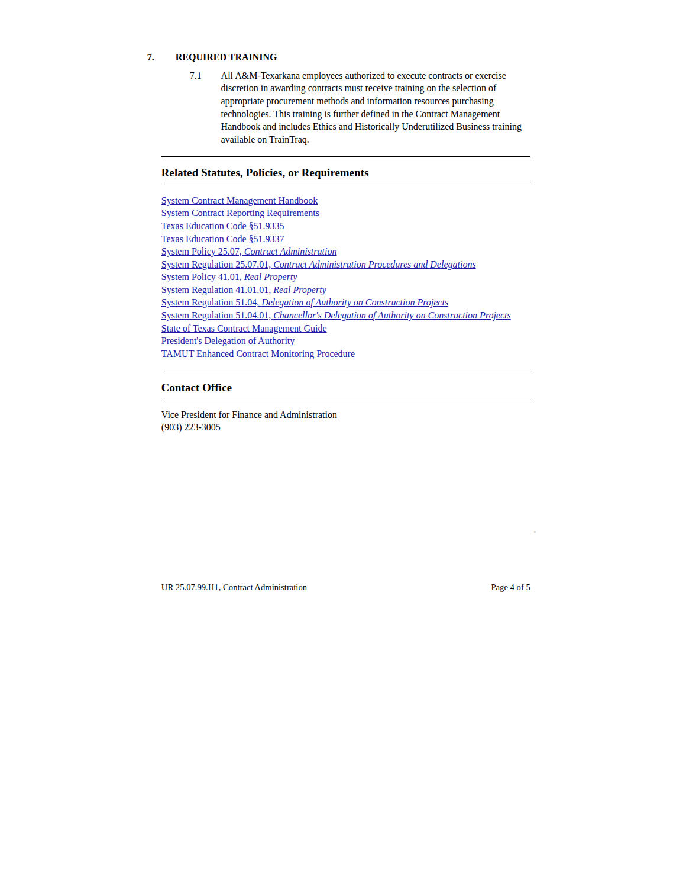7. REQUIRED TRAINING
7.1 All A&M-Texarkana employees authorized to execute contracts or exercise discretion in awarding contracts must receive training on the selection of appropriate procurement methods and information resources purchasing technologies. This training is further defined in the Contract Management Handbook and includes Ethics and Historically Underutilized Business training available on TrainTraq.
Related Statutes, Policies, or Requirements
System Contract Management Handbook
System Contract Reporting Requirements
Texas Education Code §51.9335
Texas Education Code §51.9337
System Policy 25.07, Contract Administration
System Regulation 25.07.01, Contract Administration Procedures and Delegations
System Policy 41.01, Real Property
System Regulation 41.01.01, Real Property
System Regulation 51.04, Delegation of Authority on Construction Projects
System Regulation 51.04.01, Chancellor's Delegation of Authority on Construction Projects
State of Texas Contract Management Guide
President's Delegation of Authority
TAMUT Enhanced Contract Monitoring Procedure
Contact Office
Vice President for Finance and Administration
(903) 223-3005
•
UR 25.07.99.H1, Contract Administration
Page 4 of 5